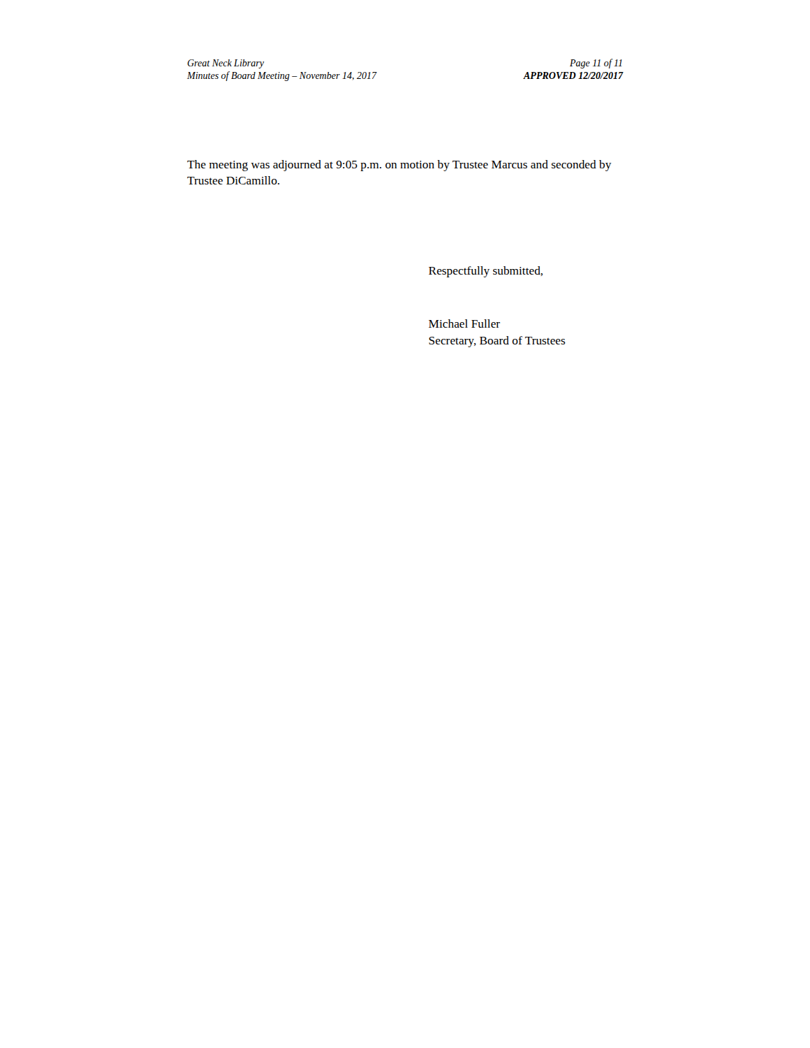Great Neck Library
Minutes of Board Meeting – November 14, 2017
Page 11 of 11
APPROVED 12/20/2017
The meeting was adjourned at 9:05 p.m. on motion by Trustee Marcus and seconded by Trustee DiCamillo.
Respectfully submitted,
Michael Fuller
Secretary, Board of Trustees